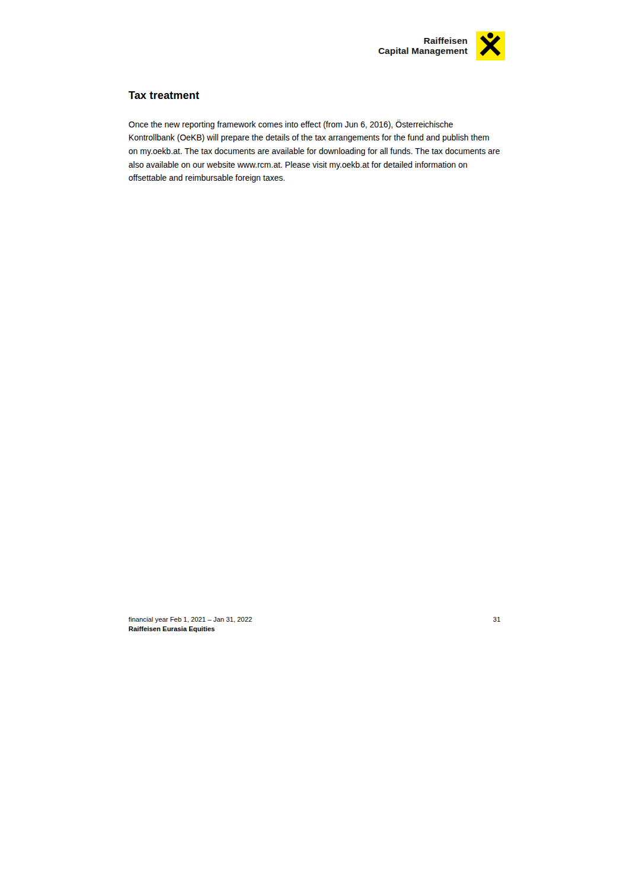Raiffeisen Capital Management
Tax treatment
Once the new reporting framework comes into effect (from Jun 6, 2016), Österreichische Kontrollbank (OeKB) will prepare the details of the tax arrangements for the fund and publish them on my.oekb.at. The tax documents are available for downloading for all funds. The tax documents are also available on our website www.rcm.at. Please visit my.oekb.at for detailed information on offsettable and reimbursable foreign taxes.
financial year Feb 1, 2021 – Jan 31, 2022
Raiffeisen Eurasia Equities
31